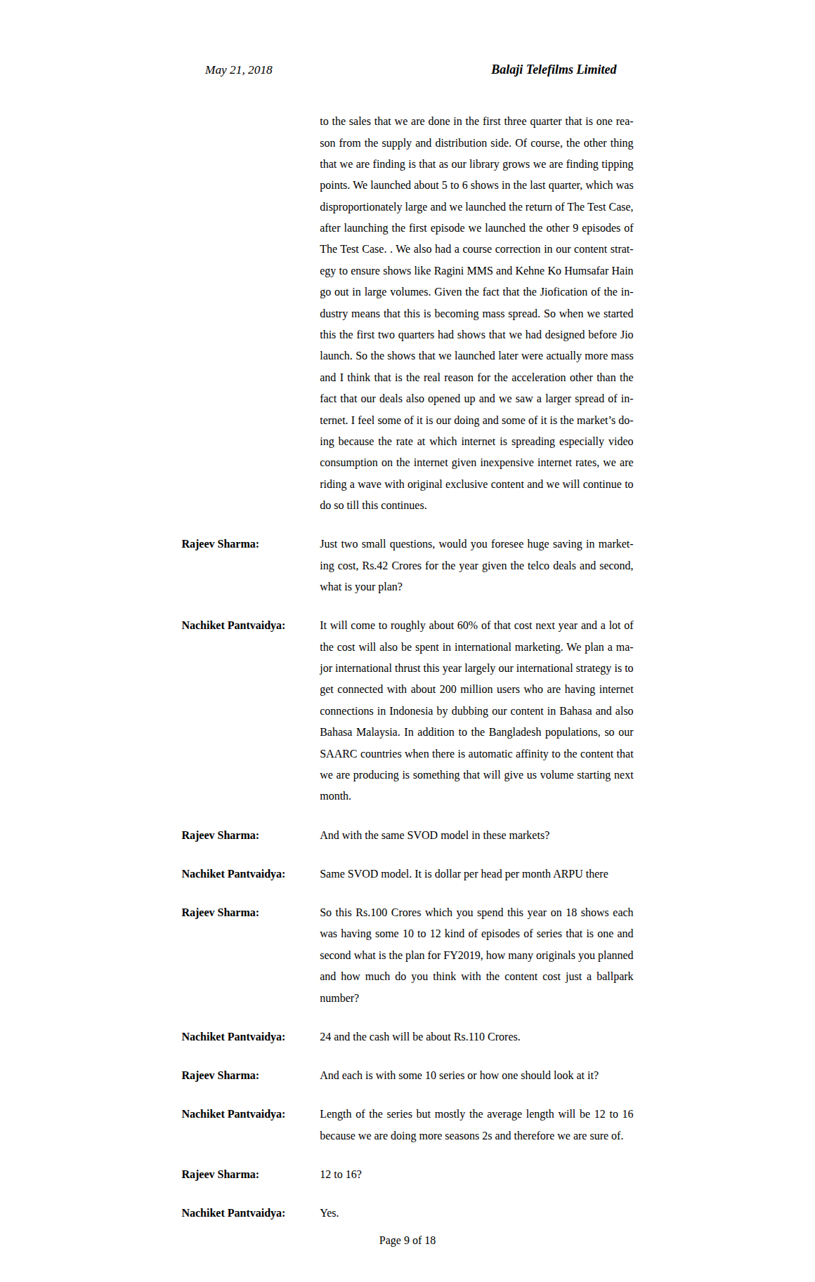May 21, 2018
Balaji Telefilms Limited
to the sales that we are done in the first three quarter that is one reason from the supply and distribution side. Of course, the other thing that we are finding is that as our library grows we are finding tipping points. We launched about 5 to 6 shows in the last quarter, which was disproportionately large and we launched the return of The Test Case, after launching the first episode we launched the other 9 episodes of The Test Case. . We also had a course correction in our content strategy to ensure shows like Ragini MMS and Kehne Ko Humsafar Hain go out in large volumes. Given the fact that the Jiofication of the industry means that this is becoming mass spread. So when we started this the first two quarters had shows that we had designed before Jio launch. So the shows that we launched later were actually more mass and I think that is the real reason for the acceleration other than the fact that our deals also opened up and we saw a larger spread of internet. I feel some of it is our doing and some of it is the market’s doing because the rate at which internet is spreading especially video consumption on the internet given inexpensive internet rates, we are riding a wave with original exclusive content and we will continue to do so till this continues.
Rajeev Sharma:
Just two small questions, would you foresee huge saving in marketing cost, Rs.42 Crores for the year given the telco deals and second, what is your plan?
Nachiket Pantvaidya:
It will come to roughly about 60% of that cost next year and a lot of the cost will also be spent in international marketing. We plan a major international thrust this year largely our international strategy is to get connected with about 200 million users who are having internet connections in Indonesia by dubbing our content in Bahasa and also Bahasa Malaysia. In addition to the Bangladesh populations, so our SAARC countries when there is automatic affinity to the content that we are producing is something that will give us volume starting next month.
Rajeev Sharma:
And with the same SVOD model in these markets?
Nachiket Pantvaidya:
Same SVOD model. It is dollar per head per month ARPU there
Rajeev Sharma:
So this Rs.100 Crores which you spend this year on 18 shows each was having some 10 to 12 kind of episodes of series that is one and second what is the plan for FY2019, how many originals you planned and how much do you think with the content cost just a ballpark number?
Nachiket Pantvaidya:
24 and the cash will be about Rs.110 Crores.
Rajeev Sharma:
And each is with some 10 series or how one should look at it?
Nachiket Pantvaidya:
Length of the series but mostly the average length will be 12 to 16 because we are doing more seasons 2s and therefore we are sure of.
Rajeev Sharma:
12 to 16?
Nachiket Pantvaidya:
Yes.
Page 9 of 18